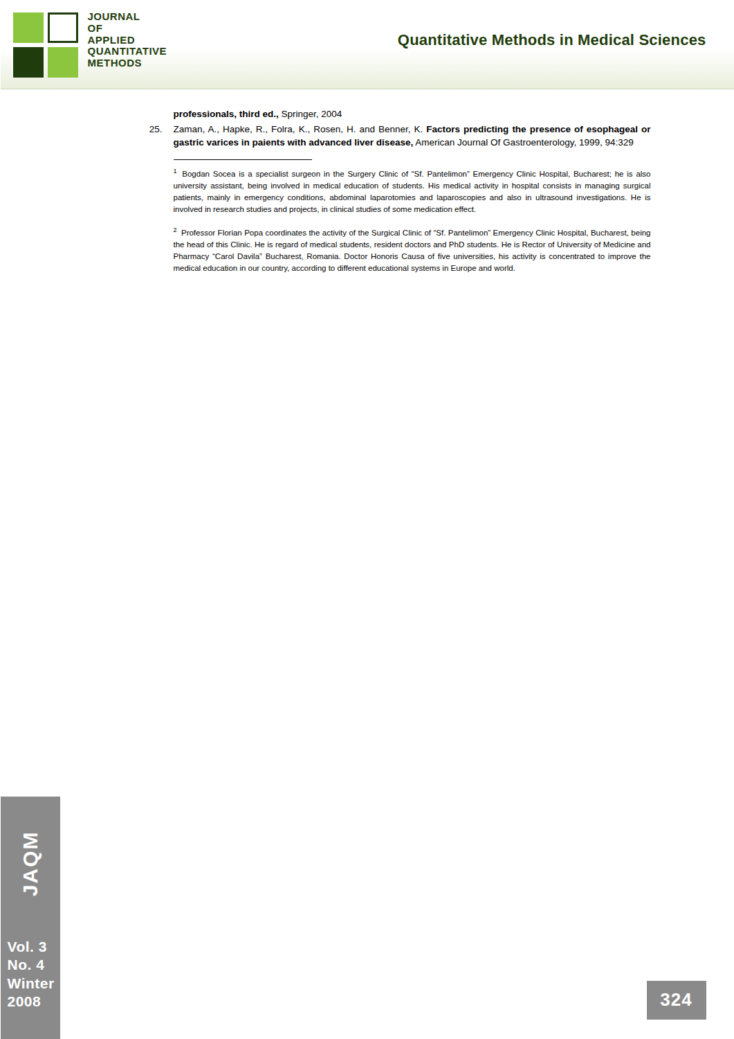Journal
of
Applied
Quantitative
Methods
Quantitative Methods in Medical Sciences
professionals, third ed., Springer, 2004
25. Zaman, A., Hapke, R., Folra, K., Rosen, H. and Benner, K. Factors predicting the presence of esophageal or gastric varices in paients with advanced liver disease, American Journal Of Gastroenterology, 1999, 94:329
1 Bogdan Socea is a specialist surgeon in the Surgery Clinic of “Sf. Pantelimon” Emergency Clinic Hospital, Bucharest; he is also university assistant, being involved in medical education of students. His medical activity in hospital consists in managing surgical patients, mainly in emergency conditions, abdominal laparotomies and laparoscopies and also in ultrasound investigations. He is involved in research studies and projects, in clinical studies of some medication effect.
2 Professor Florian Popa coordinates the activity of the Surgical Clinic of “Sf. Pantelimon” Emergency Clinic Hospital, Bucharest, being the head of this Clinic. He is regard of medical students, resident doctors and PhD students. He is Rector of University of Medicine and Pharmacy “Carol Davila” Bucharest, Romania. Doctor Honoris Causa of five universities, his activity is concentrated to improve the medical education in our country, according to different educational systems in Europe and world.
JAQM
Vol. 3
No. 4
Winter
2008
324